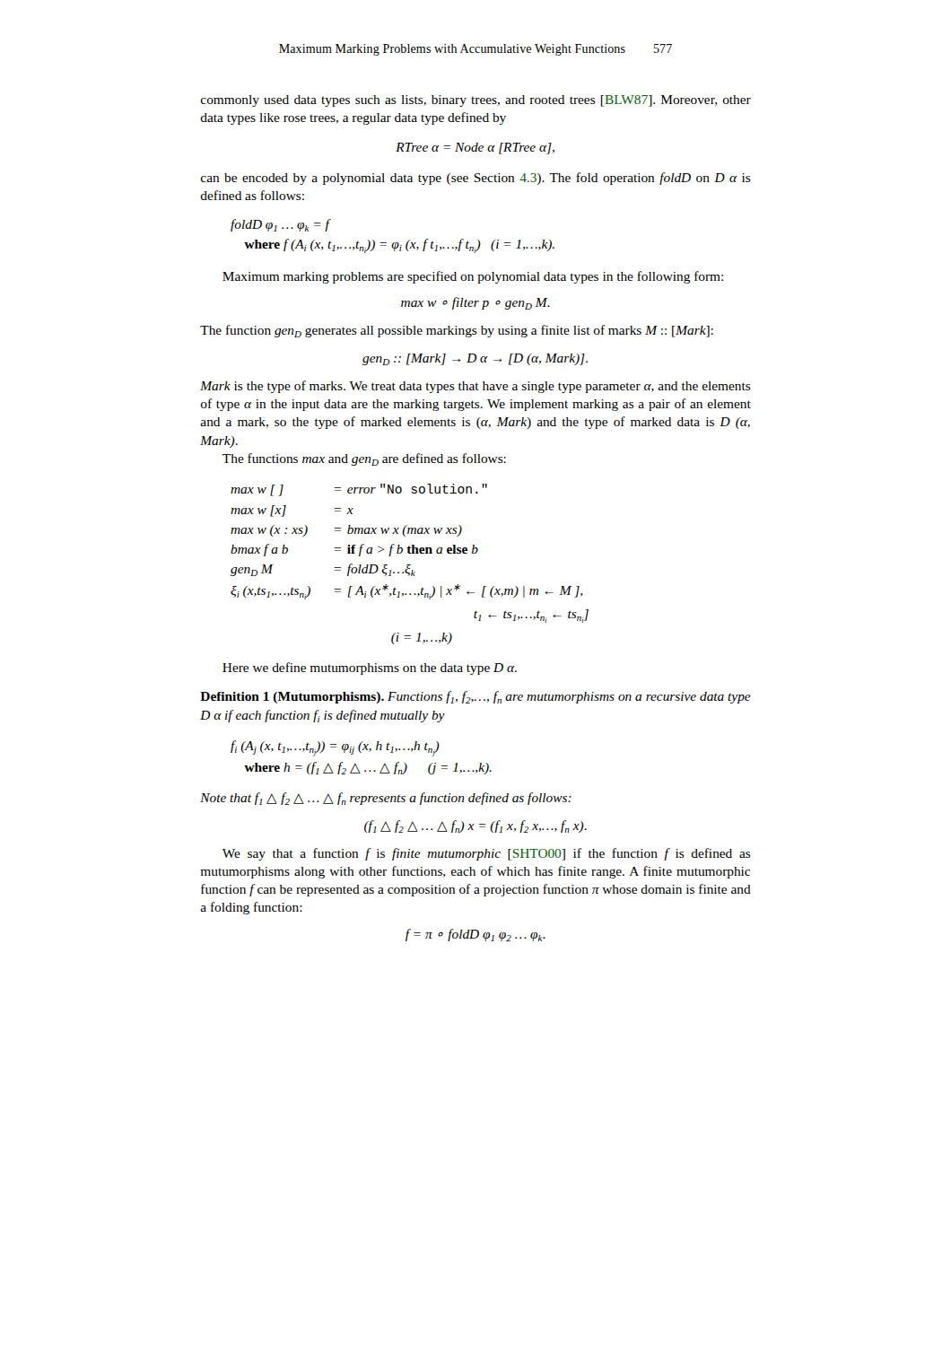Maximum Marking Problems with Accumulative Weight Functions577
commonly used data types such as lists, binary trees, and rooted trees [BLW87]. Moreover, other data types like rose trees, a regular data type defined by
RTree α = Node α [RTree α],
can be encoded by a polynomial data type (see Section 4.3). The fold operation foldD on D α is defined as follows:
foldD φ1 … φk = f where f (Ai (x, t1,…,tni)) = φi (x, f t1,…,f tni) (i = 1,…,k).
Maximum marking problems are specified on polynomial data types in the following form:
max w ∘ filter p ∘ genD M.
The function genD generates all possible markings by using a finite list of marks M :: [Mark]:
genD :: [Mark] → D α → [D (α, Mark)].
Mark is the type of marks. We treat data types that have a single type parameter α, and the elements of type α in the input data are the marking targets. We implement marking as a pair of an element and a mark, so the type of marked elements is (α, Mark) and the type of marked data is D (α, Mark).
The functions max and genD are defined as follows:
| max w [ ] | = | error "No solution." |
| max w [x] | = | x |
| max w (x : xs) | = | bmax w x (max w xs) |
| bmax f a b | = | if f a > f b then a else b |
| gen D M | = | foldD ξ 1 …ξ k |
| ξ i (x,ts 1 ,…,ts n i ) | = | [ A i (x ∗ ,t 1 ,…,t n i ) / x ∗ ← [ (x,m) / m ← M ], |
| | | t 1 ← ts 1 ,…,t n i ← ts n i ] |
| | | (i = 1,…,k) |
Here we define mutumorphisms on the data type D α.
Definition 1 (Mutumorphisms). Functions f1, f2,…, fn are mutumorphisms on a recursive data type D α if each function fi is defined mutually by
fi (Aj (x, t1,…,tnj)) = φij (x, h t1,…,h tnj) where h = (f1 △ f2 △ … △ fn) (j = 1,…,k).
Note that f1 △ f2 △ … △ fn represents a function defined as follows:
(f1 △ f2 △ … △ fn) x = (f1 x, f2 x,…, fn x).
We say that a function f is finite mutumorphic [SHTO00] if the function f is defined as mutumorphisms along with other functions, each of which has finite range. A finite mutumorphic function f can be represented as a composition of a projection function π whose domain is finite and a folding function:
f = π ∘ foldD φ1 φ2 … φk.